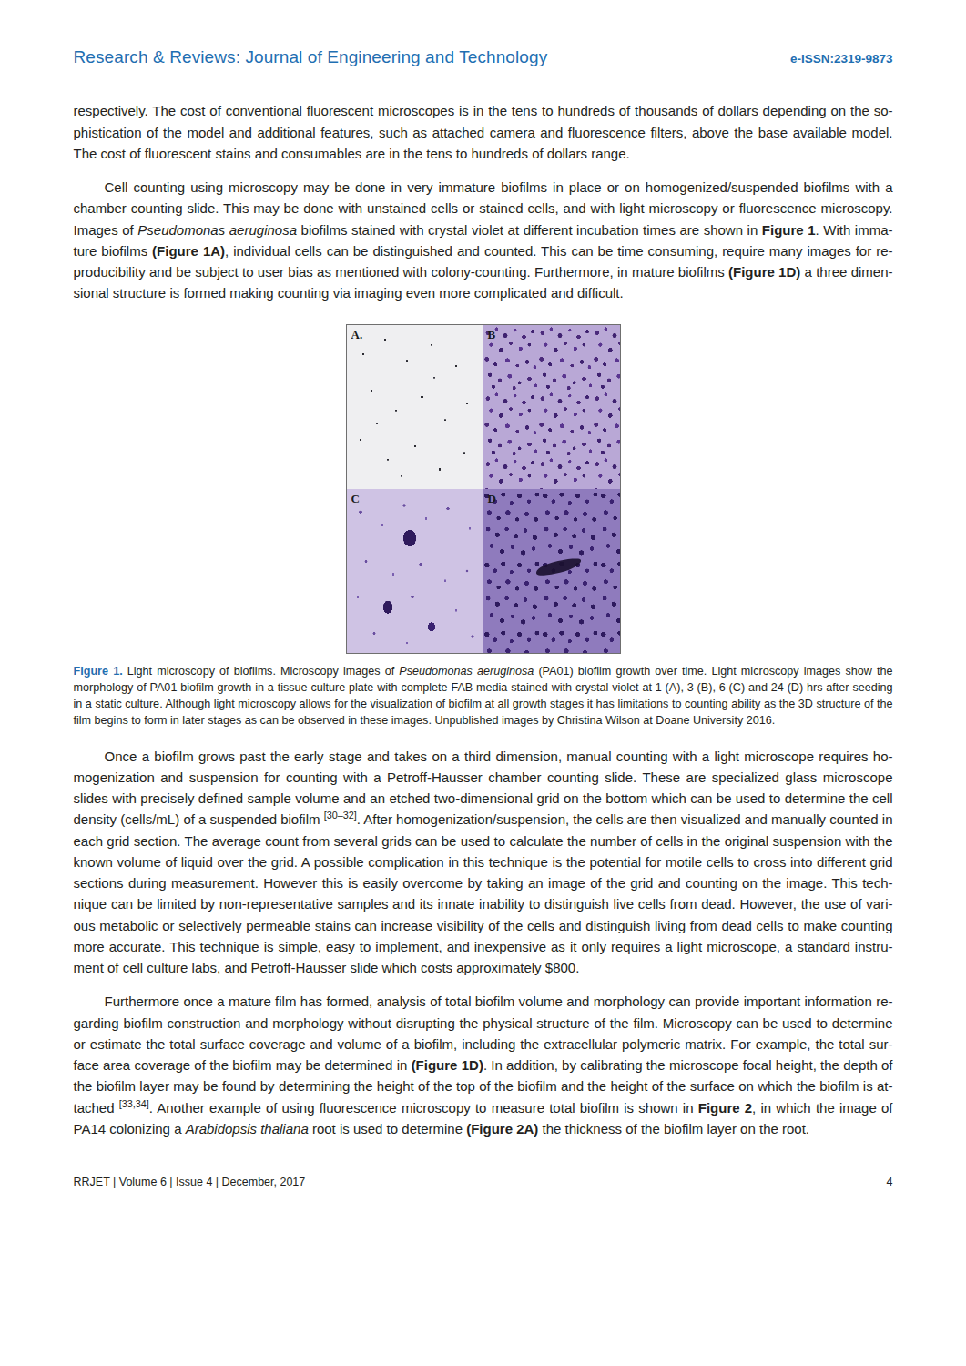Research & Reviews: Journal of Engineering and Technology
e-ISSN:2319-9873
respectively. The cost of conventional fluorescent microscopes is in the tens to hundreds of thousands of dollars depending on the sophistication of the model and additional features, such as attached camera and fluorescence filters, above the base available model. The cost of fluorescent stains and consumables are in the tens to hundreds of dollars range.
Cell counting using microscopy may be done in very immature biofilms in place or on homogenized/suspended biofilms with a chamber counting slide. This may be done with unstained cells or stained cells, and with light microscopy or fluorescence microscopy. Images of Pseudomonas aeruginosa biofilms stained with crystal violet at different incubation times are shown in Figure 1. With immature biofilms (Figure 1A), individual cells can be distinguished and counted. This can be time consuming, require many images for reproducibility and be subject to user bias as mentioned with colony-counting. Furthermore, in mature biofilms (Figure 1D) a three dimensional structure is formed making counting via imaging even more complicated and difficult.
A.
B
C
D
Figure 1. Light microscopy of biofilms. Microscopy images of Pseudomonas aeruginosa (PA01) biofilm growth over time. Light microscopy images show the morphology of PA01 biofilm growth in a tissue culture plate with complete FAB media stained with crystal violet at 1 (A), 3 (B), 6 (C) and 24 (D) hrs after seeding in a static culture. Although light microscopy allows for the visualization of biofilm at all growth stages it has limitations to counting ability as the 3D structure of the film begins to form in later stages as can be observed in these images. Unpublished images by Christina Wilson at Doane University 2016.
Once a biofilm grows past the early stage and takes on a third dimension, manual counting with a light microscope requires homogenization and suspension for counting with a Petroff-Hausser chamber counting slide. These are specialized glass microscope slides with precisely defined sample volume and an etched two-dimensional grid on the bottom which can be used to determine the cell density (cells/mL) of a suspended biofilm [30–32]. After homogenization/suspension, the cells are then visualized and manually counted in each grid section. The average count from several grids can be used to calculate the number of cells in the original suspension with the known volume of liquid over the grid. A possible complication in this technique is the potential for motile cells to cross into different grid sections during measurement. However this is easily overcome by taking an image of the grid and counting on the image. This technique can be limited by non-representative samples and its innate inability to distinguish live cells from dead. However, the use of various metabolic or selectively permeable stains can increase visibility of the cells and distinguish living from dead cells to make counting more accurate. This technique is simple, easy to implement, and inexpensive as it only requires a light microscope, a standard instrument of cell culture labs, and Petroff-Hausser slide which costs approximately $800.
Furthermore once a mature film has formed, analysis of total biofilm volume and morphology can provide important information regarding biofilm construction and morphology without disrupting the physical structure of the film. Microscopy can be used to determine or estimate the total surface coverage and volume of a biofilm, including the extracellular polymeric matrix. For example, the total surface area coverage of the biofilm may be determined in (Figure 1D). In addition, by calibrating the microscope focal height, the depth of the biofilm layer may be found by determining the height of the top of the biofilm and the height of the surface on which the biofilm is attached [33,34]. Another example of using fluorescence microscopy to measure total biofilm is shown in Figure 2, in which the image of PA14 colonizing a Arabidopsis thaliana root is used to determine (Figure 2A) the thickness of the biofilm layer on the root.
RRJET | Volume 6 | Issue 4 | December, 2017
4